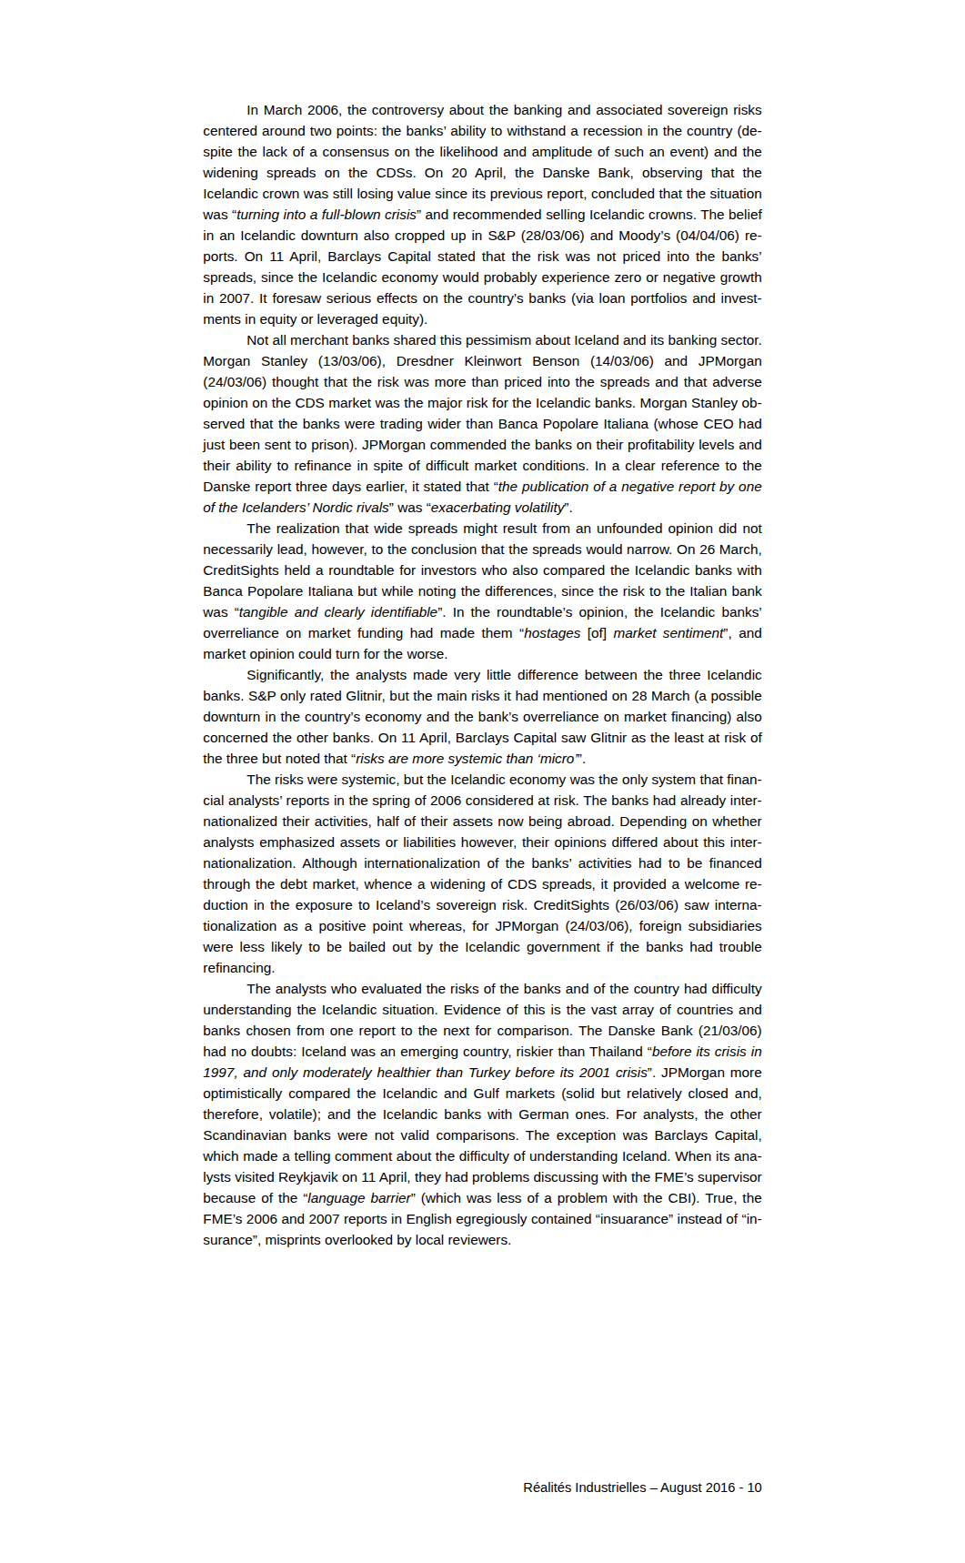In March 2006, the controversy about the banking and associated sovereign risks centered around two points: the banks’ ability to withstand a recession in the country (despite the lack of a consensus on the likelihood and amplitude of such an event) and the widening spreads on the CDSs. On 20 April, the Danske Bank, observing that the Icelandic crown was still losing value since its previous report, concluded that the situation was “turning into a full-blown crisis” and recommended selling Icelandic crowns. The belief in an Icelandic downturn also cropped up in S&P (28/03/06) and Moody’s (04/04/06) reports. On 11 April, Barclays Capital stated that the risk was not priced into the banks’ spreads, since the Icelandic economy would probably experience zero or negative growth in 2007. It foresaw serious effects on the country’s banks (via loan portfolios and investments in equity or leveraged equity).
Not all merchant banks shared this pessimism about Iceland and its banking sector. Morgan Stanley (13/03/06), Dresdner Kleinwort Benson (14/03/06) and JPMorgan (24/03/06) thought that the risk was more than priced into the spreads and that adverse opinion on the CDS market was the major risk for the Icelandic banks. Morgan Stanley observed that the banks were trading wider than Banca Popolare Italiana (whose CEO had just been sent to prison). JPMorgan commended the banks on their profitability levels and their ability to refinance in spite of difficult market conditions. In a clear reference to the Danske report three days earlier, it stated that “the publication of a negative report by one of the Icelanders’ Nordic rivals” was “exacerbating volatility”.
The realization that wide spreads might result from an unfounded opinion did not necessarily lead, however, to the conclusion that the spreads would narrow. On 26 March, CreditSights held a roundtable for investors who also compared the Icelandic banks with Banca Popolare Italiana but while noting the differences, since the risk to the Italian bank was “tangible and clearly identifiable”. In the roundtable’s opinion, the Icelandic banks’ overreliance on market funding had made them “hostages [of] market sentiment”, and market opinion could turn for the worse.
Significantly, the analysts made very little difference between the three Icelandic banks. S&P only rated Glitnir, but the main risks it had mentioned on 28 March (a possible downturn in the country’s economy and the bank’s overreliance on market financing) also concerned the other banks. On 11 April, Barclays Capital saw Glitnir as the least at risk of the three but noted that “risks are more systemic than ‘micro’”.
The risks were systemic, but the Icelandic economy was the only system that financial analysts’ reports in the spring of 2006 considered at risk. The banks had already internationalized their activities, half of their assets now being abroad. Depending on whether analysts emphasized assets or liabilities however, their opinions differed about this internationalization. Although internationalization of the banks’ activities had to be financed through the debt market, whence a widening of CDS spreads, it provided a welcome reduction in the exposure to Iceland’s sovereign risk. CreditSights (26/03/06) saw internationalization as a positive point whereas, for JPMorgan (24/03/06), foreign subsidiaries were less likely to be bailed out by the Icelandic government if the banks had trouble refinancing.
The analysts who evaluated the risks of the banks and of the country had difficulty understanding the Icelandic situation. Evidence of this is the vast array of countries and banks chosen from one report to the next for comparison. The Danske Bank (21/03/06) had no doubts: Iceland was an emerging country, riskier than Thailand “before its crisis in 1997, and only moderately healthier than Turkey before its 2001 crisis”. JPMorgan more optimistically compared the Icelandic and Gulf markets (solid but relatively closed and, therefore, volatile); and the Icelandic banks with German ones. For analysts, the other Scandinavian banks were not valid comparisons. The exception was Barclays Capital, which made a telling comment about the difficulty of understanding Iceland. When its analysts visited Reykjavik on 11 April, they had problems discussing with the FME’s supervisor because of the “language barrier” (which was less of a problem with the CBI). True, the FME’s 2006 and 2007 reports in English egregiously contained “insuarance” instead of “insurance”, misprints overlooked by local reviewers.
Réalités Industrielles – August 2016 - 10